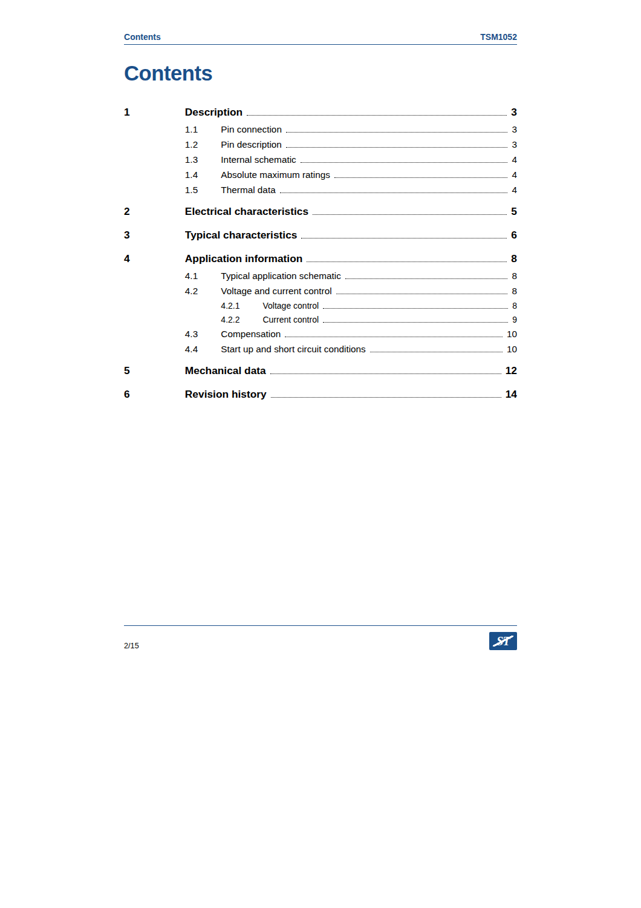Contents TSM1052
Contents
| 1 | Description 3 |
| | 1.1 | Pin connection 3 |
| | 1.2 | Pin description 3 |
| | 1.3 | Internal schematic 4 |
| | 1.4 | Absolute maximum ratings 4 |
| | 1.5 | Thermal data 4 |
| 2 | Electrical characteristics 5 |
| 3 | Typical characteristics 6 |
| 4 | Application information 8 |
| | 4.1 | Typical application schematic 8 |
| | 4.2 | Voltage and current control 8 |
| | | 4.2.1 | Voltage control 8 |
| | | 4.2.2 | Current control 9 |
| | 4.3 | Compensation 10 |
| | 4.4 | Start up and short circuit conditions 10 |
| 5 | Mechanical data 12 |
| 6 | Revision history 14 |
2/15 ST